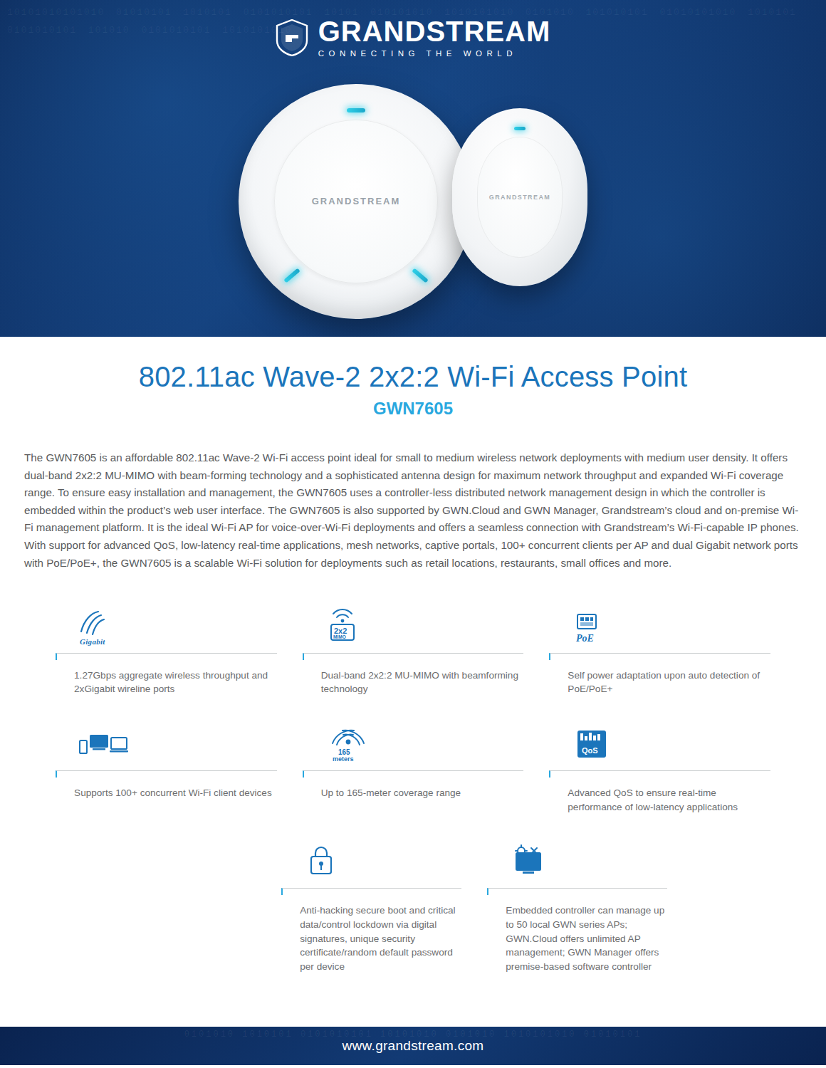GRANDSTREAM Connecting the World
GRANDSTREAM
GRANDSTREAM
802.11ac Wave-2 2x2:2 Wi-Fi Access Point
GWN7605
The GWN7605 is an affordable 802.11ac Wave-2 Wi-Fi access point ideal for small to medium wireless network deployments with medium user density. It offers dual-band 2x2:2 MU-MIMO with beam-forming technology and a sophisticated antenna design for maximum network throughput and expanded Wi-Fi coverage range. To ensure easy installation and management, the GWN7605 uses a controller-less distributed network management design in which the controller is embedded within the product’s web user interface. The GWN7605 is also supported by GWN.Cloud and GWN Manager, Grandstream’s cloud and on-premise Wi-Fi management platform. It is the ideal Wi-Fi AP for voice-over-Wi-Fi deployments and offers a seamless connection with Grandstream’s Wi-Fi-capable IP phones. With support for advanced QoS, low-latency real-time applications, mesh networks, captive portals, 100+ concurrent clients per AP and dual Gigabit network ports with PoE/PoE+, the GWN7605 is a scalable Wi-Fi solution for deployments such as retail locations, restaurants, small offices and more.
Gigabit
1.27Gbps aggregate wireless throughput and 2xGigabit wireline ports
2x2 MIMO
Dual-band 2x2:2 MU-MIMO with beamforming technology
PoE
Self power adaptation upon auto detection of PoE/PoE+
Supports 100+ concurrent Wi-Fi client devices
165 meters
Up to 165-meter coverage range
QoS
Advanced QoS to ensure real-time performance of low-latency applications
Anti-hacking secure boot and critical data/control lockdown via digital signatures, unique security certificate/random default password per device
Embedded controller can manage up to 50 local GWN series APs; GWN.Cloud offers unlimited AP management; GWN Manager offers premise-based software controller
www.grandstream.com